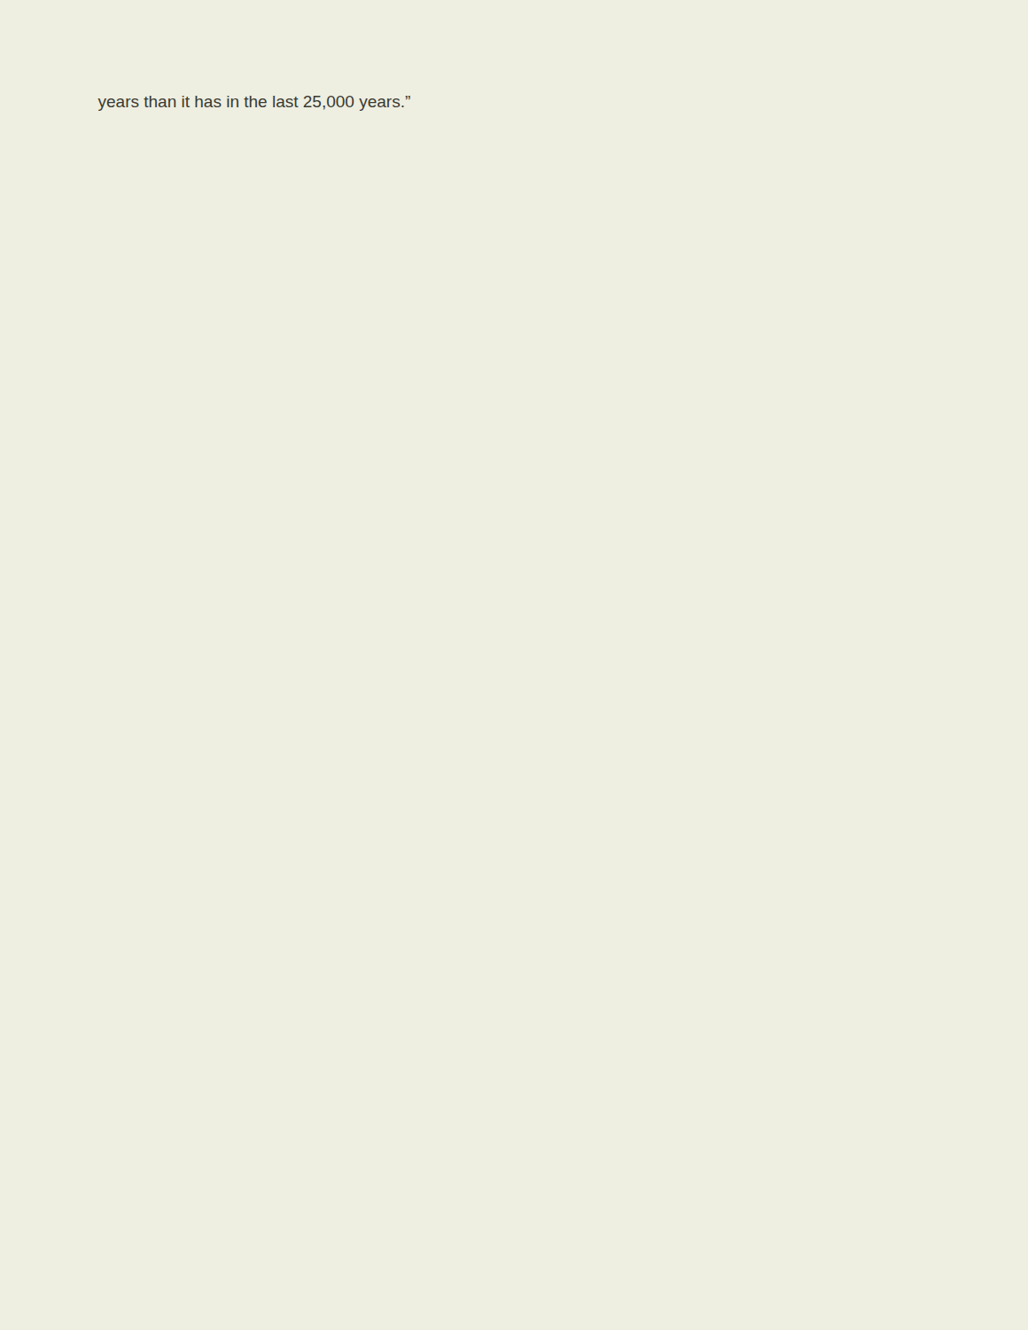years than it has in the last 25,000 years.”